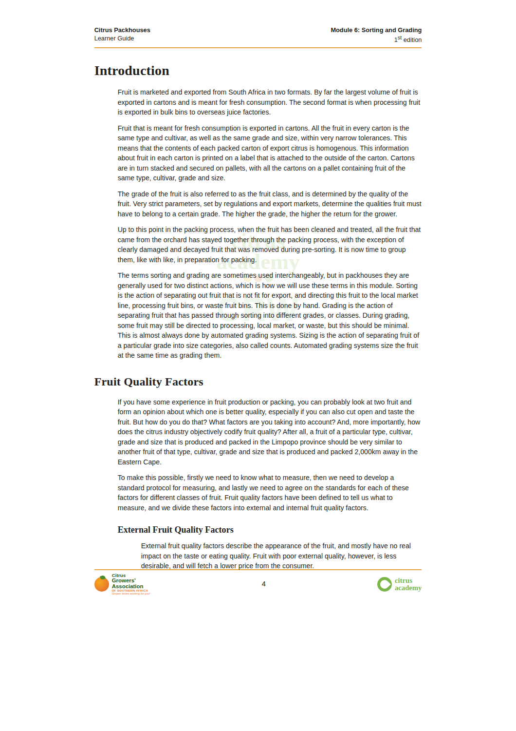Citrus Packhouses
Learner Guide
Module 6: Sorting and Grading
1st edition
citrus
academy
CRW
Introduction
Fruit is marketed and exported from South Africa in two formats. By far the largest volume of fruit is exported in cartons and is meant for fresh consumption. The second format is when processing fruit is exported in bulk bins to overseas juice factories.
Fruit that is meant for fresh consumption is exported in cartons. All the fruit in every carton is the same type and cultivar, as well as the same grade and size, within very narrow tolerances. This means that the contents of each packed carton of export citrus is homogenous. This information about fruit in each carton is printed on a label that is attached to the outside of the carton. Cartons are in turn stacked and secured on pallets, with all the cartons on a pallet containing fruit of the same type, cultivar, grade and size.
The grade of the fruit is also referred to as the fruit class, and is determined by the quality of the fruit. Very strict parameters, set by regulations and export markets, determine the qualities fruit must have to belong to a certain grade. The higher the grade, the higher the return for the grower.
Up to this point in the packing process, when the fruit has been cleaned and treated, all the fruit that came from the orchard has stayed together through the packing process, with the exception of clearly damaged and decayed fruit that was removed during pre-sorting. It is now time to group them, like with like, in preparation for packing.
The terms sorting and grading are sometimes used interchangeably, but in packhouses they are generally used for two distinct actions, which is how we will use these terms in this module. Sorting is the action of separating out fruit that is not fit for export, and directing this fruit to the local market line, processing fruit bins, or waste fruit bins. This is done by hand. Grading is the action of separating fruit that has passed through sorting into different grades, or classes. During grading, some fruit may still be directed to processing, local market, or waste, but this should be minimal. This is almost always done by automated grading systems. Sizing is the action of separating fruit of a particular grade into size categories, also called counts. Automated grading systems size the fruit at the same time as grading them.
Fruit Quality Factors
If you have some experience in fruit production or packing, you can probably look at two fruit and form an opinion about which one is better quality, especially if you can also cut open and taste the fruit. But how do you do that? What factors are you taking into account? And, more importantly, how does the citrus industry objectively codify fruit quality? After all, a fruit of a particular type, cultivar, grade and size that is produced and packed in the Limpopo province should be very similar to another fruit of that type, cultivar, grade and size that is produced and packed 2,000km away in the Eastern Cape.
To make this possible, firstly we need to know what to measure, then we need to develop a standard protocol for measuring, and lastly we need to agree on the standards for each of these factors for different classes of fruit. Fruit quality factors have been defined to tell us what to measure, and we divide these factors into external and internal fruit quality factors.
External Fruit Quality Factors
External fruit quality factors describe the appearance of the fruit, and mostly have no real impact on the taste or eating quality. Fruit with poor external quality, however, is less desirable, and will fetch a lower price from the consumer.
Citrus
Growers'
Association
OF SOUTHERN AFRICA
Grower levies working for you!
4
citrus
academy